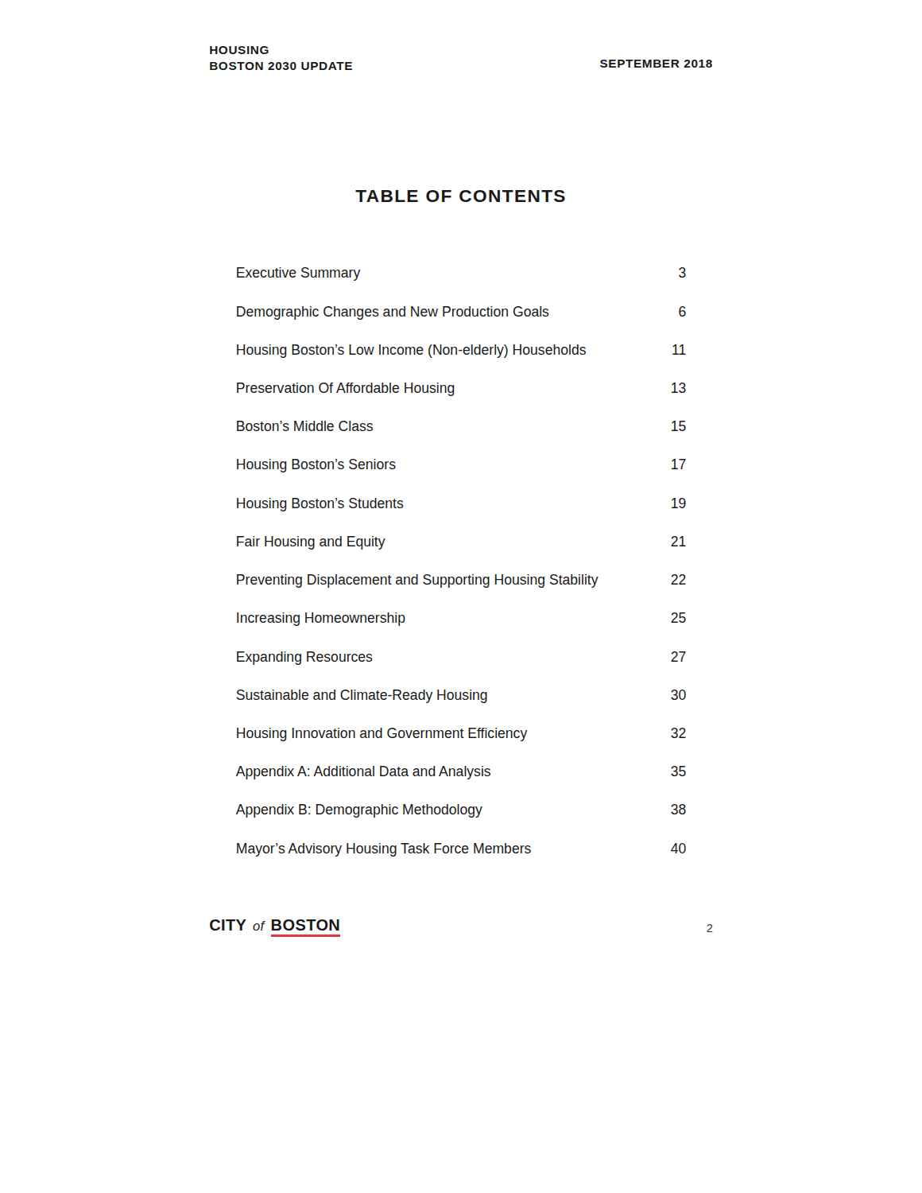Housing
Boston 2030 Update
September 2018
TABLE OF CONTENTS
Executive Summary 3
Demographic Changes and New Production Goals 6
Housing Boston’s Low Income (Non-elderly) Households 11
Preservation Of Affordable Housing 13
Boston’s Middle Class 15
Housing Boston’s Seniors 17
Housing Boston’s Students 19
Fair Housing and Equity 21
Preventing Displacement and Supporting Housing Stability 22
Increasing Homeownership 25
Expanding Resources 27
Sustainable and Climate-Ready Housing 30
Housing Innovation and Government Efficiency 32
Appendix A: Additional Data and Analysis 35
Appendix B: Demographic Methodology 38
Mayor’s Advisory Housing Task Force Members 40
CITY of BOSTON
2